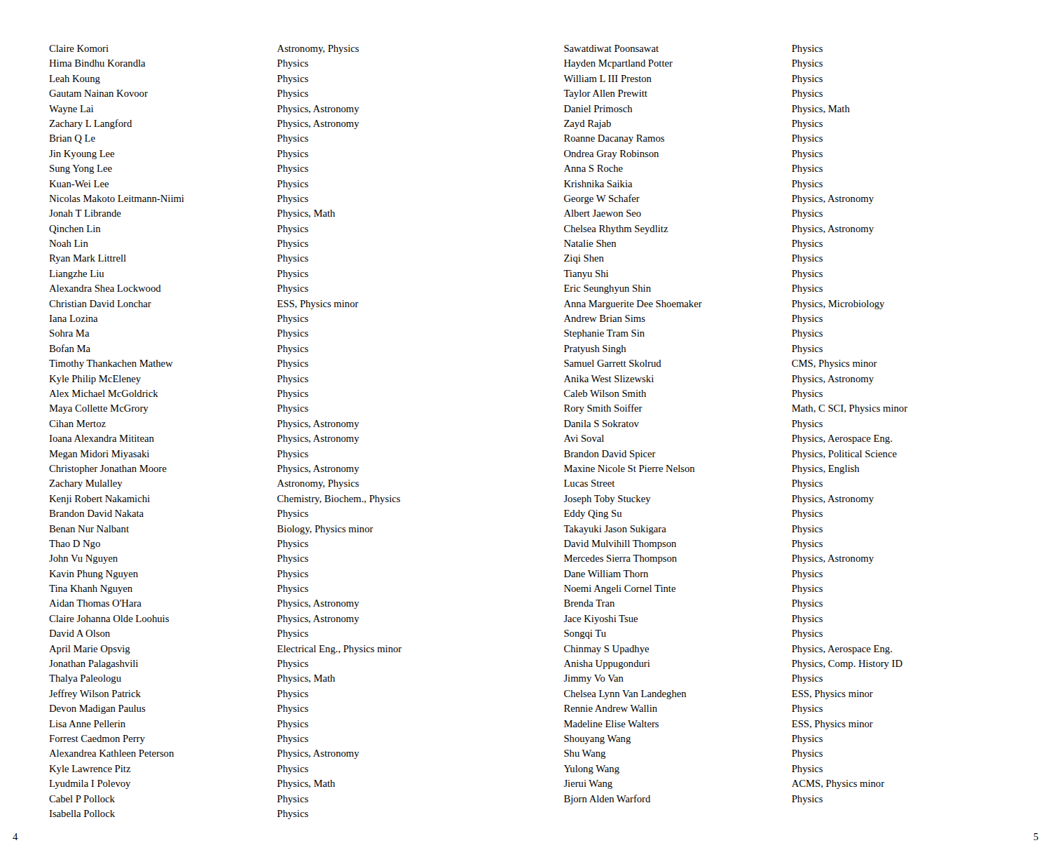| Claire Komori | Astronomy, Physics |
| Hima Bindhu Korandla | Physics |
| Leah Koung | Physics |
| Gautam Nainan Kovoor | Physics |
| Wayne Lai | Physics, Astronomy |
| Zachary L Langford | Physics, Astronomy |
| Brian Q Le | Physics |
| Jin Kyoung Lee | Physics |
| Sung Yong Lee | Physics |
| Kuan-Wei Lee | Physics |
| Nicolas Makoto Leitmann-Niimi | Physics |
| Jonah T Librande | Physics, Math |
| Qinchen Lin | Physics |
| Noah Lin | Physics |
| Ryan Mark Littrell | Physics |
| Liangzhe Liu | Physics |
| Alexandra Shea Lockwood | Physics |
| Christian David Lonchar | ESS, Physics minor |
| Iana Lozina | Physics |
| Sohra Ma | Physics |
| Bofan Ma | Physics |
| Timothy Thankachen Mathew | Physics |
| Kyle Philip McEleney | Physics |
| Alex Michael McGoldrick | Physics |
| Maya Collette McGrory | Physics |
| Cihan Mertoz | Physics, Astronomy |
| Ioana Alexandra Mititean | Physics, Astronomy |
| Megan Midori Miyasaki | Physics |
| Christopher Jonathan Moore | Physics, Astronomy |
| Zachary Mulalley | Astronomy, Physics |
| Kenji Robert Nakamichi | Chemistry, Biochem., Physics |
| Brandon David Nakata | Physics |
| Benan Nur Nalbant | Biology, Physics minor |
| Thao D Ngo | Physics |
| John Vu Nguyen | Physics |
| Kavin Phung Nguyen | Physics |
| Tina Khanh Nguyen | Physics |
| Aidan Thomas O'Hara | Physics, Astronomy |
| Claire Johanna Olde Loohuis | Physics, Astronomy |
| David A Olson | Physics |
| April Marie Opsvig | Electrical Eng., Physics minor |
| Jonathan Palagashvili | Physics |
| Thalya Paleologu | Physics, Math |
| Jeffrey Wilson Patrick | Physics |
| Devon Madigan Paulus | Physics |
| Lisa Anne Pellerin | Physics |
| Forrest Caedmon Perry | Physics |
| Alexandrea Kathleen Peterson | Physics, Astronomy |
| Kyle Lawrence Pitz | Physics |
| Lyudmila I Polevoy | Physics, Math |
| Cabel P Pollock | Physics |
| Isabella Pollock | Physics |
| Sawatdiwat Poonsawat | Physics |
| Hayden Mcpartland Potter | Physics |
| William L III Preston | Physics |
| Taylor Allen Prewitt | Physics |
| Daniel Primosch | Physics, Math |
| Zayd Rajab | Physics |
| Roanne Dacanay Ramos | Physics |
| Ondrea Gray Robinson | Physics |
| Anna S Roche | Physics |
| Krishnika Saikia | Physics |
| George W Schafer | Physics, Astronomy |
| Albert Jaewon Seo | Physics |
| Chelsea Rhythm Seydlitz | Physics, Astronomy |
| Natalie Shen | Physics |
| Ziqi Shen | Physics |
| Tianyu Shi | Physics |
| Eric Seunghyun Shin | Physics |
| Anna Marguerite Dee Shoemaker | Physics, Microbiology |
| Andrew Brian Sims | Physics |
| Stephanie Tram Sin | Physics |
| Pratyush Singh | Physics |
| Samuel Garrett Skolrud | CMS, Physics minor |
| Anika West Slizewski | Physics, Astronomy |
| Caleb Wilson Smith | Physics |
| Rory Smith Soiffer | Math, C SCI, Physics minor |
| Danila S Sokratov | Physics |
| Avi Soval | Physics, Aerospace Eng. |
| Brandon David Spicer | Physics, Political Science |
| Maxine Nicole St Pierre Nelson | Physics, English |
| Lucas Street | Physics |
| Joseph Toby Stuckey | Physics, Astronomy |
| Eddy Qing Su | Physics |
| Takayuki Jason Sukigara | Physics |
| David Mulvihill Thompson | Physics |
| Mercedes Sierra Thompson | Physics, Astronomy |
| Dane William Thorn | Physics |
| Noemi Angeli Cornel Tinte | Physics |
| Brenda Tran | Physics |
| Jace Kiyoshi Tsue | Physics |
| Songqi Tu | Physics |
| Chinmay S Upadhye | Physics, Aerospace Eng. |
| Anisha Uppugonduri | Physics, Comp. History ID |
| Jimmy Vo Van | Physics |
| Chelsea Lynn Van Landeghen | ESS, Physics minor |
| Rennie Andrew Wallin | Physics |
| Madeline Elise Walters | ESS, Physics minor |
| Shouyang Wang | Physics |
| Shu Wang | Physics |
| Yulong Wang | Physics |
| Jierui Wang | ACMS, Physics minor |
| Bjorn Alden Warford | Physics |
4
5